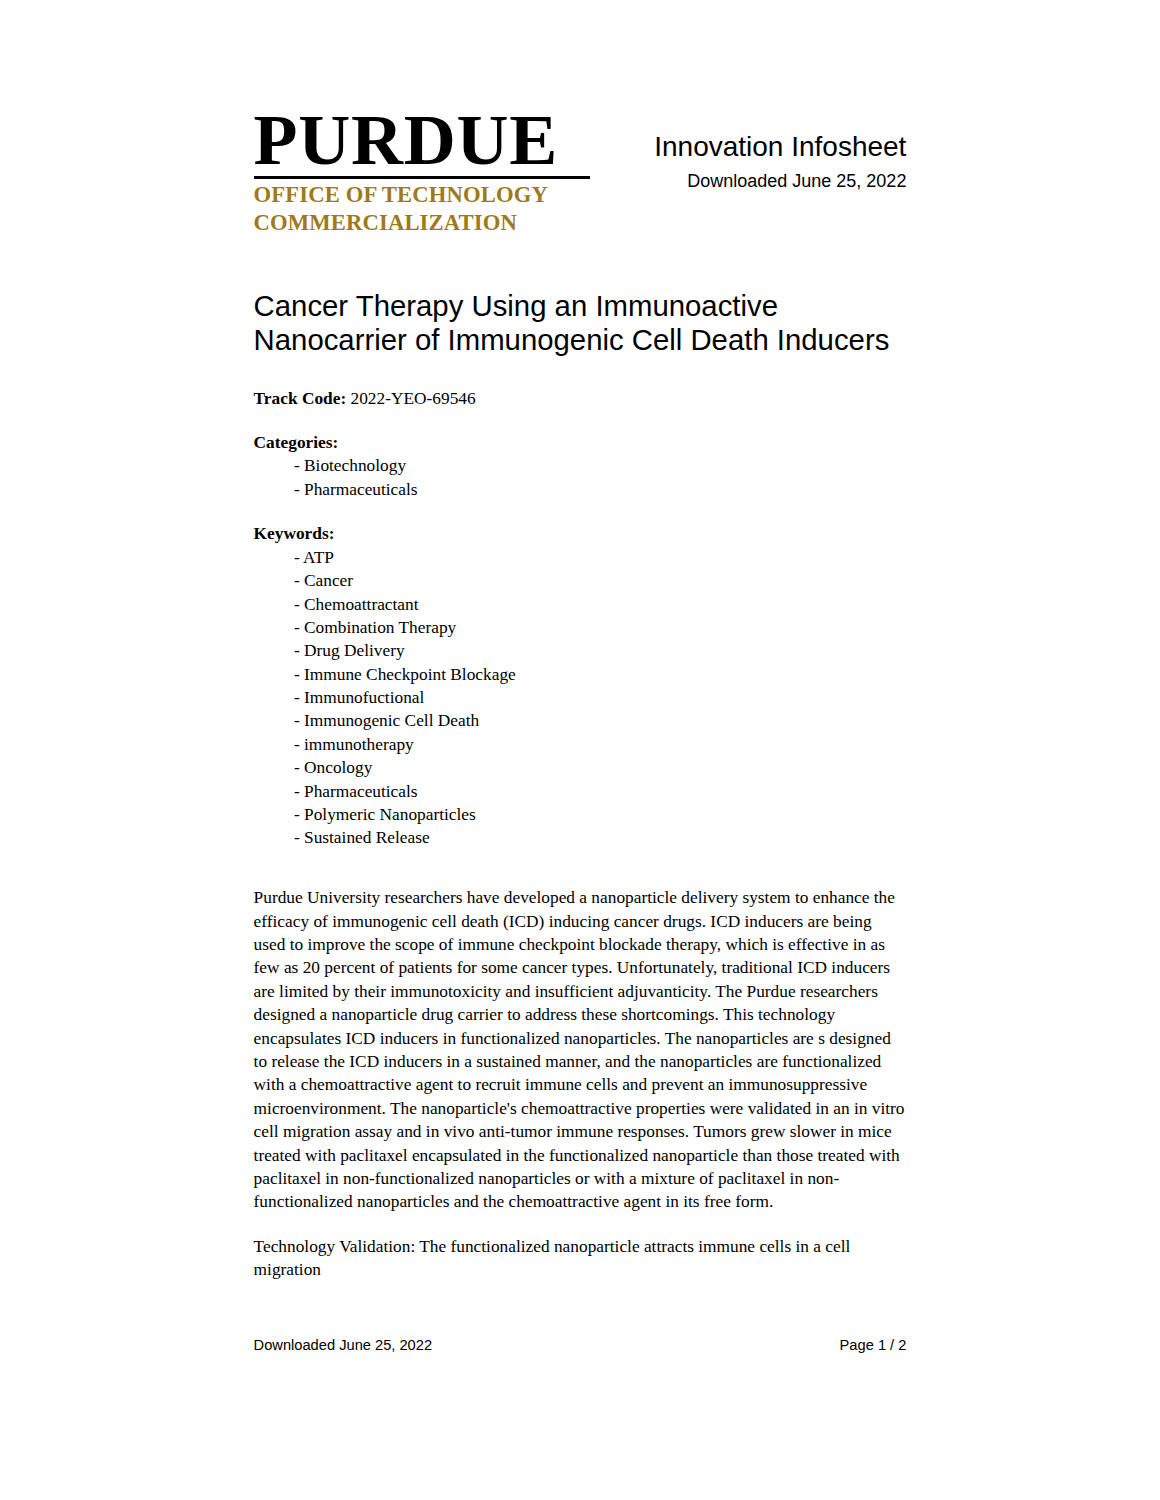PURDUE OFFICE OF TECHNOLOGY COMMERCIALIZATION
Innovation Infosheet
Downloaded June 25, 2022
Cancer Therapy Using an Immunoactive Nanocarrier of Immunogenic Cell Death Inducers
Track Code: 2022-YEO-69546
Categories:
Biotechnology
Pharmaceuticals
Keywords:
ATP
Cancer
Chemoattractant
Combination Therapy
Drug Delivery
Immune Checkpoint Blockage
Immunofuctional
Immunogenic Cell Death
immunotherapy
Oncology
Pharmaceuticals
Polymeric Nanoparticles
Sustained Release
Purdue University researchers have developed a nanoparticle delivery system to enhance the efficacy of immunogenic cell death (ICD) inducing cancer drugs. ICD inducers are being used to improve the scope of immune checkpoint blockade therapy, which is effective in as few as 20 percent of patients for some cancer types. Unfortunately, traditional ICD inducers are limited by their immunotoxicity and insufficient adjuvanticity. The Purdue researchers designed a nanoparticle drug carrier to address these shortcomings. This technology encapsulates ICD inducers in functionalized nanoparticles. The nanoparticles are s designed to release the ICD inducers in a sustained manner, and the nanoparticles are functionalized with a chemoattractive agent to recruit immune cells and prevent an immunosuppressive microenvironment. The nanoparticle's chemoattractive properties were validated in an in vitro cell migration assay and in vivo anti-tumor immune responses. Tumors grew slower in mice treated with paclitaxel encapsulated in the functionalized nanoparticle than those treated with paclitaxel in non-functionalized nanoparticles or with a mixture of paclitaxel in non-functionalized nanoparticles and the chemoattractive agent in its free form.
Technology Validation: The functionalized nanoparticle attracts immune cells in a cell migration
Downloaded June 25, 2022
Page 1 / 2